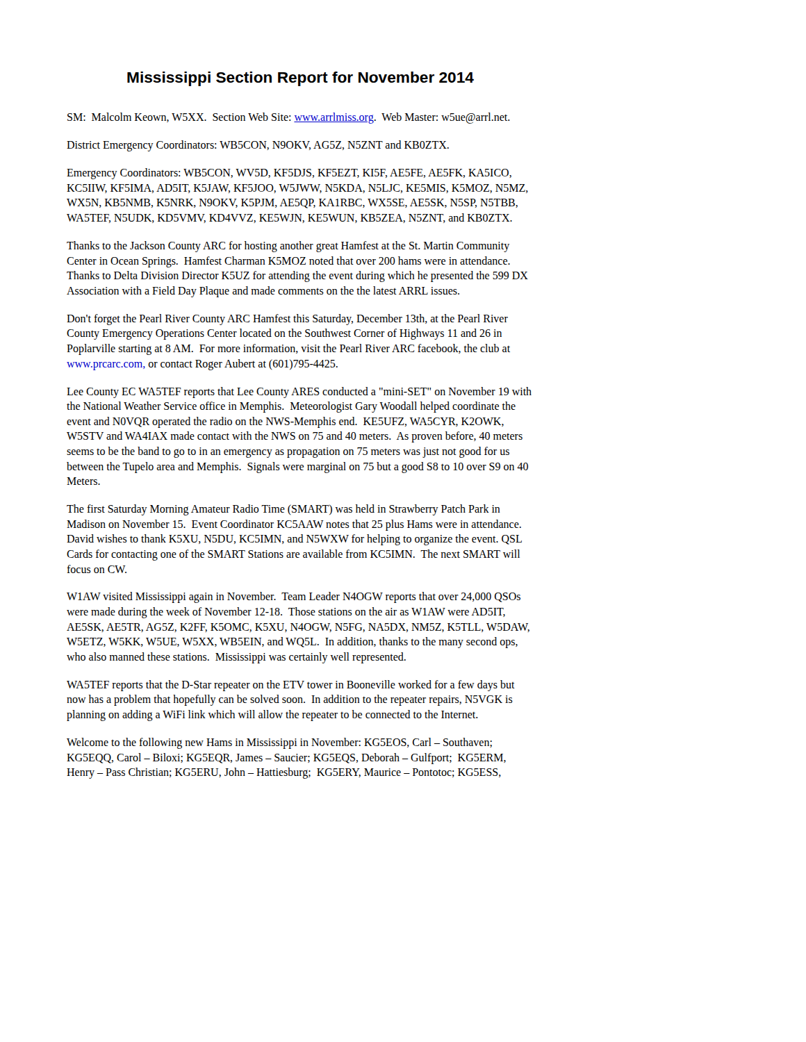Mississippi Section Report for November 2014
SM: Malcolm Keown, W5XX. Section Web Site: www.arrlmiss.org. Web Master: w5ue@arrl.net.
District Emergency Coordinators: WB5CON, N9OKV, AG5Z, N5ZNT and KB0ZTX.
Emergency Coordinators: WB5CON, WV5D, KF5DJS, KF5EZT, KI5F, AE5FE, AE5FK, KA5ICO, KC5IIW, KF5IMA, AD5IT, K5JAW, KF5JOO, W5JWW, N5KDA, N5LJC, KE5MIS, K5MOZ, N5MZ, WX5N, KB5NMB, K5NRK, N9OKV, K5PJM, AE5QP, KA1RBC, WX5SE, AE5SK, N5SP, N5TBB, WA5TEF, N5UDK, KD5VMV, KD4VVZ, KE5WJN, KE5WUN, KB5ZEA, N5ZNT, and KB0ZTX.
Thanks to the Jackson County ARC for hosting another great Hamfest at the St. Martin Community Center in Ocean Springs. Hamfest Charman K5MOZ noted that over 200 hams were in attendance. Thanks to Delta Division Director K5UZ for attending the event during which he presented the 599 DX Association with a Field Day Plaque and made comments on the the latest ARRL issues.
Don't forget the Pearl River County ARC Hamfest this Saturday, December 13th, at the Pearl River County Emergency Operations Center located on the Southwest Corner of Highways 11 and 26 in Poplarville starting at 8 AM. For more information, visit the Pearl River ARC facebook, the club at www.prcarc.com, or contact Roger Aubert at (601)795-4425.
Lee County EC WA5TEF reports that Lee County ARES conducted a "mini-SET" on November 19 with the National Weather Service office in Memphis. Meteorologist Gary Woodall helped coordinate the event and N0VQR operated the radio on the NWS-Memphis end. KE5UFZ, WA5CYR, K2OWK, W5STV and WA4IAX made contact with the NWS on 75 and 40 meters. As proven before, 40 meters seems to be the band to go to in an emergency as propagation on 75 meters was just not good for us between the Tupelo area and Memphis. Signals were marginal on 75 but a good S8 to 10 over S9 on 40 Meters.
The first Saturday Morning Amateur Radio Time (SMART) was held in Strawberry Patch Park in Madison on November 15. Event Coordinator KC5AAW notes that 25 plus Hams were in attendance. David wishes to thank K5XU, N5DU, KC5IMN, and N5WXW for helping to organize the event. QSL Cards for contacting one of the SMART Stations are available from KC5IMN. The next SMART will focus on CW.
W1AW visited Mississippi again in November. Team Leader N4OGW reports that over 24,000 QSOs were made during the week of November 12-18. Those stations on the air as W1AW were AD5IT, AE5SK, AE5TR, AG5Z, K2FF, K5OMC, K5XU, N4OGW, N5FG, NA5DX, NM5Z, K5TLL, W5DAW, W5ETZ, W5KK, W5UE, W5XX, WB5EIN, and WQ5L. In addition, thanks to the many second ops, who also manned these stations. Mississippi was certainly well represented.
WA5TEF reports that the D-Star repeater on the ETV tower in Booneville worked for a few days but now has a problem that hopefully can be solved soon. In addition to the repeater repairs, N5VGK is planning on adding a WiFi link which will allow the repeater to be connected to the Internet.
Welcome to the following new Hams in Mississippi in November: KG5EOS, Carl – Southaven; KG5EQQ, Carol – Biloxi; KG5EQR, James – Saucier; KG5EQS, Deborah – Gulfport; KG5ERM, Henry – Pass Christian; KG5ERU, John – Hattiesburg; KG5ERY, Maurice – Pontotoc; KG5ESS,